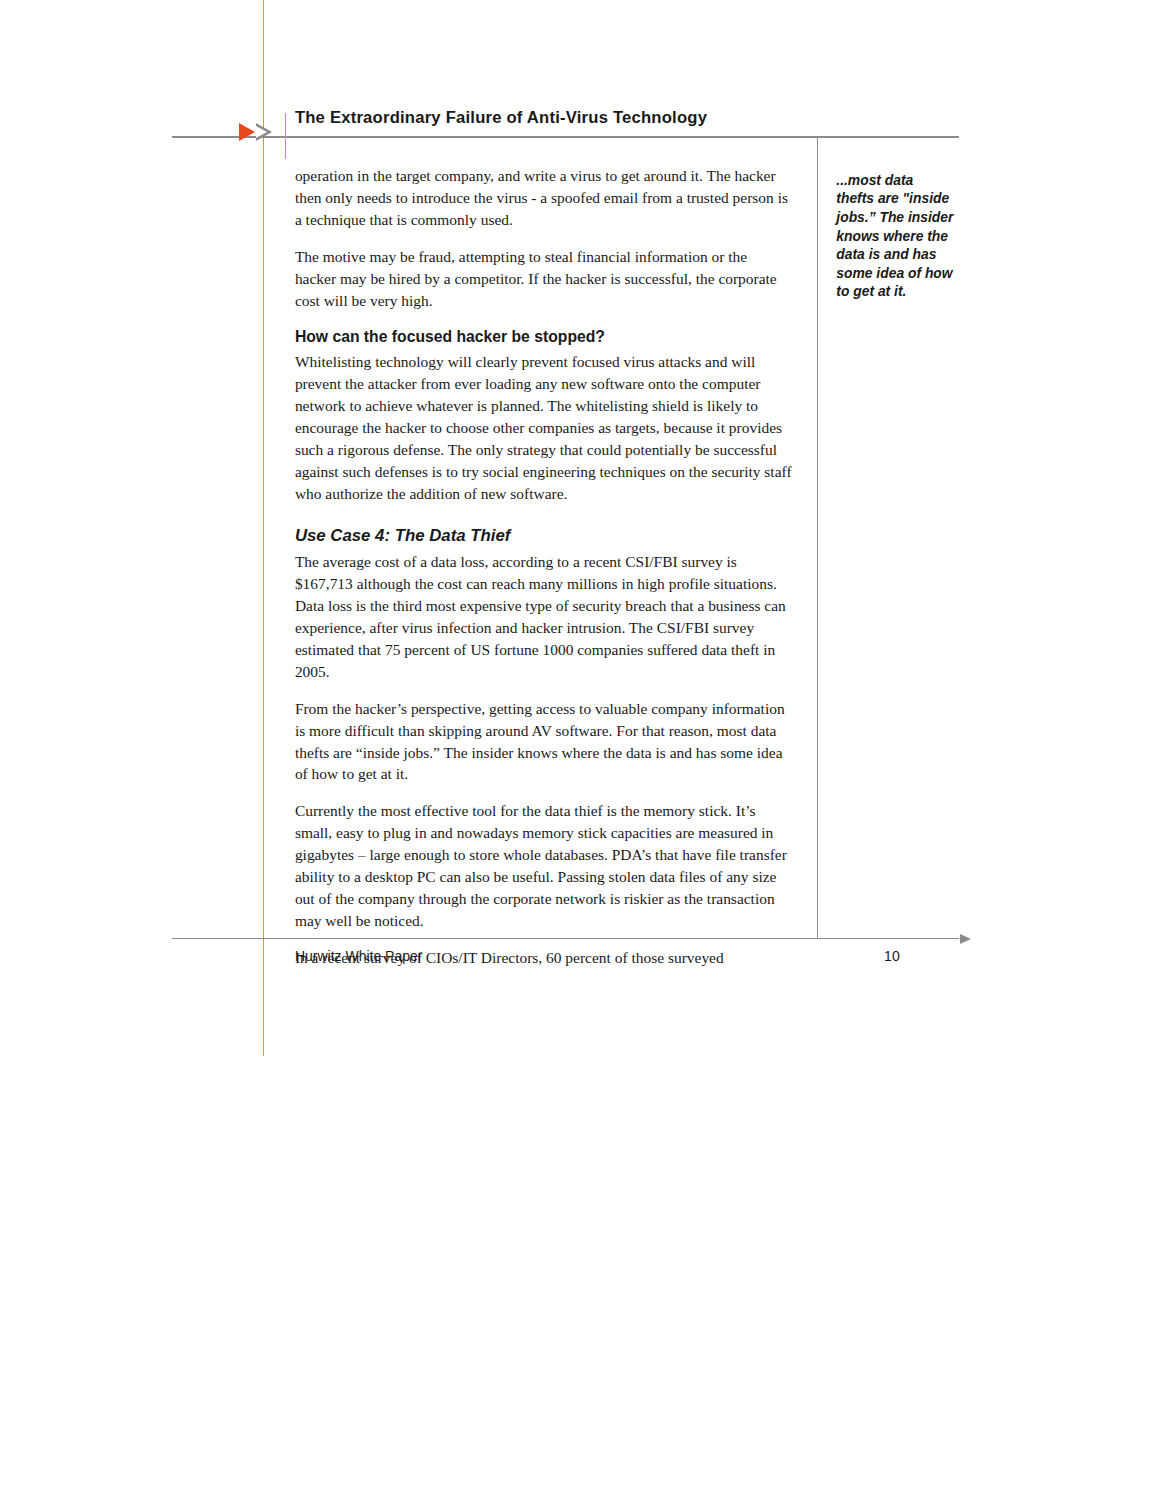The Extraordinary Failure of Anti-Virus Technology
operation in the target company, and write a virus to get around it. The hacker then only needs to introduce the virus - a spoofed email from a trusted person is a technique that is commonly used.
The motive may be fraud, attempting to steal financial information or the hacker may be hired by a competitor. If the hacker is successful, the corporate cost will be very high.
How can the focused hacker be stopped?
Whitelisting technology will clearly prevent focused virus attacks and will prevent the attacker from ever loading any new software onto the computer network to achieve whatever is planned. The whitelisting shield is likely to encourage the hacker to choose other companies as targets, because it provides such a rigorous defense. The only strategy that could potentially be successful against such defenses is to try social engineering techniques on the security staff who authorize the addition of new software.
Use Case 4: The Data Thief
The average cost of a data loss, according to a recent CSI/FBI survey is $167,713 although the cost can reach many millions in high profile situations. Data loss is the third most expensive type of security breach that a business can experience, after virus infection and hacker intrusion. The CSI/FBI survey estimated that 75 percent of US fortune 1000 companies suffered data theft in 2005.
From the hacker’s perspective, getting access to valuable company information is more difficult than skipping around AV software. For that reason, most data thefts are “inside jobs.” The insider knows where the data is and has some idea of how to get at it.
Currently the most effective tool for the data thief is the memory stick. It’s small, easy to plug in and nowadays memory stick capacities are measured in gigabytes – large enough to store whole databases. PDA’s that have file transfer ability to a desktop PC can also be useful. Passing stolen data files of any size out of the company through the corporate network is riskier as the transaction may well be noticed.
In a recent survey of CIOs/IT Directors, 60 percent of those surveyed
...most data thefts are "inside jobs.” The insider knows where the data is and has some idea of how to get at it.
Hurwitz White Paper 10